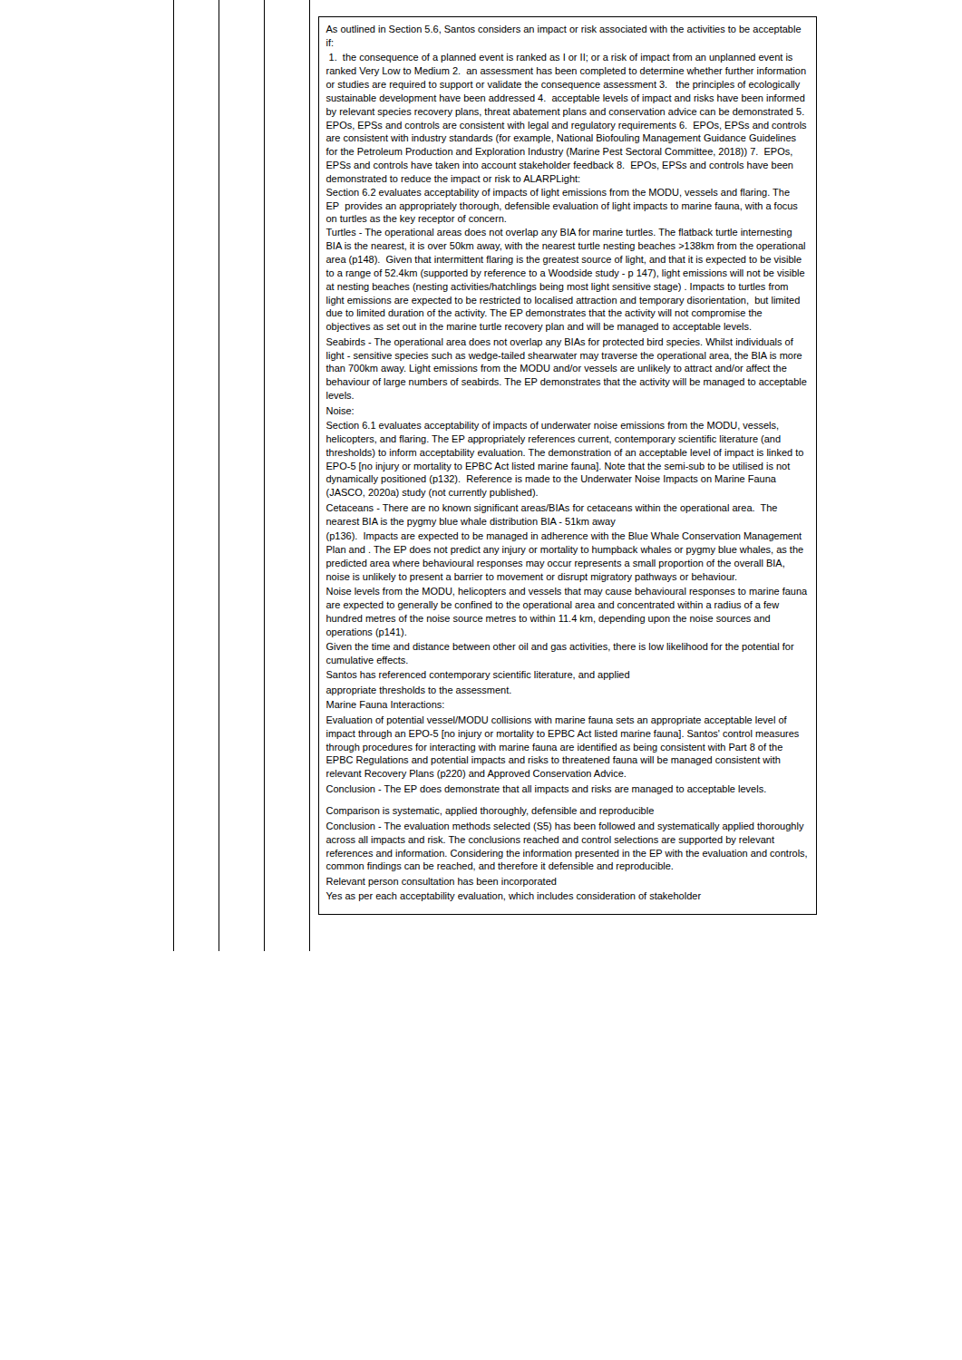As outlined in Section 5.6, Santos considers an impact or risk associated with the activities to be acceptable if:
1. the consequence of a planned event is ranked as I or II; or a risk of impact from an unplanned event is ranked Very Low to Medium 2. an assessment has been completed to determine whether further information or studies are required to support or validate the consequence assessment 3. the principles of ecologically sustainable development have been addressed 4. acceptable levels of impact and risks have been informed by relevant species recovery plans, threat abatement plans and conservation advice can be demonstrated 5. EPOs, EPSs and controls are consistent with legal and regulatory requirements 6. EPOs, EPSs and controls are consistent with industry standards (for example, National Biofouling Management Guidance Guidelines for the Petroleum Production and Exploration Industry (Marine Pest Sectoral Committee, 2018)) 7. EPOs, EPSs and controls have taken into account stakeholder feedback 8. EPOs, EPSs and controls have been demonstrated to reduce the impact or risk to ALARPLight:
Section 6.2 evaluates acceptability of impacts of light emissions from the MODU, vessels and flaring. The EP provides an appropriately thorough, defensible evaluation of light impacts to marine fauna, with a focus on turtles as the key receptor of concern.
Turtles - The operational areas does not overlap any BIA for marine turtles. The flatback turtle internesting BIA is the nearest, it is over 50km away, with the nearest turtle nesting beaches >138km from the operational area (p148). Given that intermittent flaring is the greatest source of light, and that it is expected to be visible to a range of 52.4km (supported by reference to a Woodside study - p 147), light emissions will not be visible at nesting beaches (nesting activities/hatchlings being most light sensitive stage) . Impacts to turtles from light emissions are expected to be restricted to localised attraction and temporary disorientation, but limited due to limited duration of the activity. The EP demonstrates that the activity will not compromise the objectives as set out in the marine turtle recovery plan and will be managed to acceptable levels.
Seabirds - The operational area does not overlap any BIAs for protected bird species. Whilst individuals of light - sensitive species such as wedge-tailed shearwater may traverse the operational area, the BIA is more than 700km away. Light emissions from the MODU and/or vessels are unlikely to attract and/or affect the behaviour of large numbers of seabirds. The EP demonstrates that the activity will be managed to acceptable levels.
Noise:
Section 6.1 evaluates acceptability of impacts of underwater noise emissions from the MODU, vessels, helicopters, and flaring. The EP appropriately references current, contemporary scientific literature (and thresholds) to inform acceptability evaluation. The demonstration of an acceptable level of impact is linked to EPO-5 [no injury or mortality to EPBC Act listed marine fauna]. Note that the semi-sub to be utilised is not dynamically positioned (p132). Reference is made to the Underwater Noise Impacts on Marine Fauna (JASCO, 2020a) study (not currently published).
Cetaceans - There are no known significant areas/BIAs for cetaceans within the operational area. The nearest BIA is the pygmy blue whale distribution BIA - 51km away
(p136). Impacts are expected to be managed in adherence with the Blue Whale Conservation Management Plan and . The EP does not predict any injury or mortality to humpback whales or pygmy blue whales, as the predicted area where behavioural responses may occur represents a small proportion of the overall BIA, noise is unlikely to present a barrier to movement or disrupt migratory pathways or behaviour.
Noise levels from the MODU, helicopters and vessels that may cause behavioural responses to marine fauna are expected to generally be confined to the operational area and concentrated within a radius of a few hundred metres of the noise source metres to within 11.4 km, depending upon the noise sources and operations (p141).
Given the time and distance between other oil and gas activities, there is low likelihood for the potential for cumulative effects.
Santos has referenced contemporary scientific literature, and applied
appropriate thresholds to the assessment.
Marine Fauna Interactions:
Evaluation of potential vessel/MODU collisions with marine fauna sets an appropriate acceptable level of impact through an EPO-5 [no injury or mortality to EPBC Act listed marine fauna]. Santos' control measures through procedures for interacting with marine fauna are identified as being consistent with Part 8 of the EPBC Regulations and potential impacts and risks to threatened fauna will be managed consistent with relevant Recovery Plans (p220) and Approved Conservation Advice.
Conclusion - The EP does demonstrate that all impacts and risks are managed to acceptable levels.
Comparison is systematic, applied thoroughly, defensible and reproducible
Conclusion - The evaluation methods selected (S5) has been followed and systematically applied thoroughly across all impacts and risk. The conclusions reached and control selections are supported by relevant references and information. Considering the information presented in the EP with the evaluation and controls, common findings can be reached, and therefore it defensible and reproducible.
Relevant person consultation has been incorporated
Yes as per each acceptability evaluation, which includes consideration of stakeholder